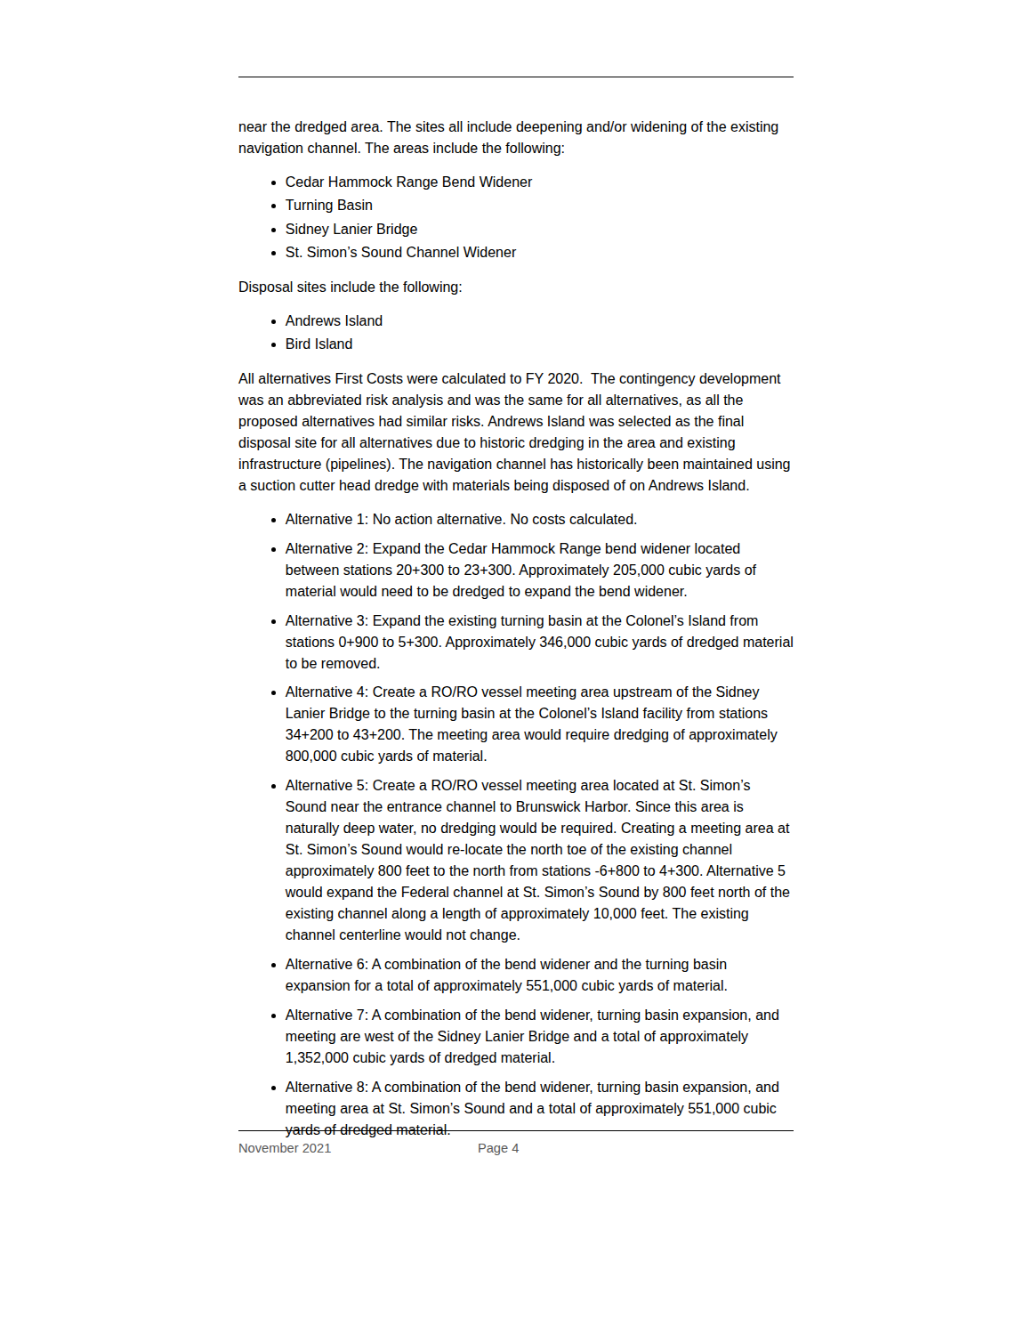near the dredged area. The sites all include deepening and/or widening of the existing navigation channel. The areas include the following:
Cedar Hammock Range Bend Widener
Turning Basin
Sidney Lanier Bridge
St. Simon’s Sound Channel Widener
Disposal sites include the following:
Andrews Island
Bird Island
All alternatives First Costs were calculated to FY 2020. The contingency development was an abbreviated risk analysis and was the same for all alternatives, as all the proposed alternatives had similar risks. Andrews Island was selected as the final disposal site for all alternatives due to historic dredging in the area and existing infrastructure (pipelines). The navigation channel has historically been maintained using a suction cutter head dredge with materials being disposed of on Andrews Island.
Alternative 1: No action alternative. No costs calculated.
Alternative 2: Expand the Cedar Hammock Range bend widener located between stations 20+300 to 23+300. Approximately 205,000 cubic yards of material would need to be dredged to expand the bend widener.
Alternative 3: Expand the existing turning basin at the Colonel’s Island from stations 0+900 to 5+300. Approximately 346,000 cubic yards of dredged material to be removed.
Alternative 4: Create a RO/RO vessel meeting area upstream of the Sidney Lanier Bridge to the turning basin at the Colonel’s Island facility from stations 34+200 to 43+200. The meeting area would require dredging of approximately 800,000 cubic yards of material.
Alternative 5: Create a RO/RO vessel meeting area located at St. Simon’s Sound near the entrance channel to Brunswick Harbor. Since this area is naturally deep water, no dredging would be required. Creating a meeting area at St. Simon’s Sound would re-locate the north toe of the existing channel approximately 800 feet to the north from stations -6+800 to 4+300. Alternative 5 would expand the Federal channel at St. Simon’s Sound by 800 feet north of the existing channel along a length of approximately 10,000 feet. The existing channel centerline would not change.
Alternative 6: A combination of the bend widener and the turning basin expansion for a total of approximately 551,000 cubic yards of material.
Alternative 7: A combination of the bend widener, turning basin expansion, and meeting are west of the Sidney Lanier Bridge and a total of approximately 1,352,000 cubic yards of dredged material.
Alternative 8: A combination of the bend widener, turning basin expansion, and meeting area at St. Simon’s Sound and a total of approximately 551,000 cubic yards of dredged material.
November 2021
Page 4